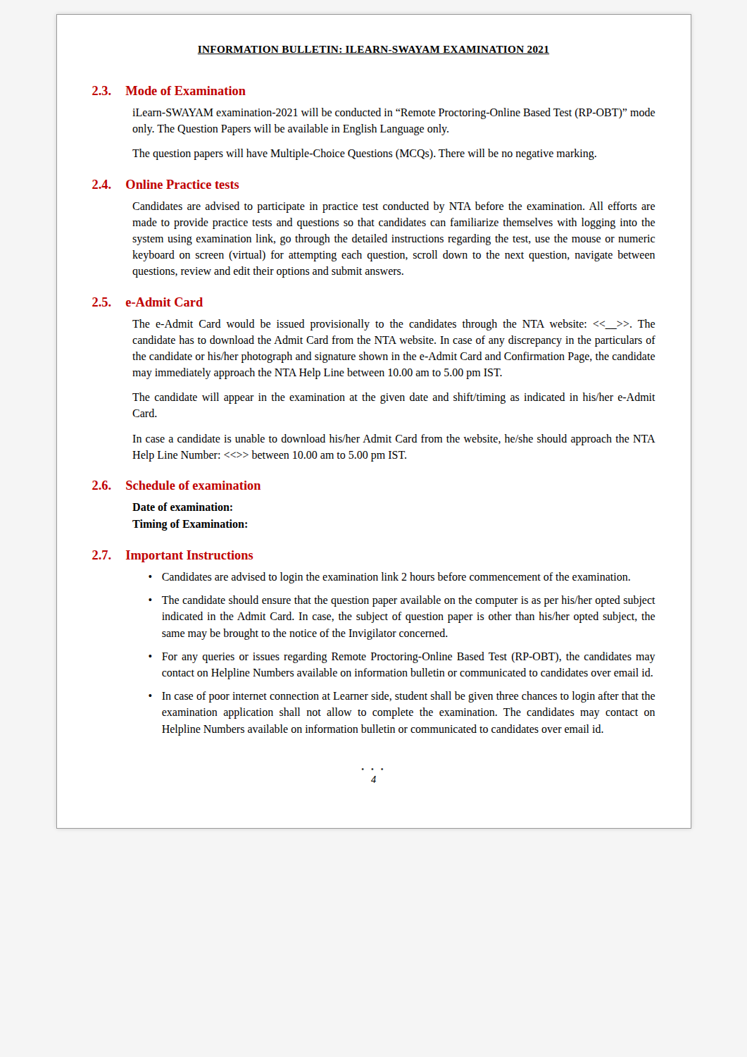INFORMATION BULLETIN: ILEARN-SWAYAM EXAMINATION 2021
2.3. Mode of Examination
iLearn-SWAYAM examination-2021 will be conducted in “Remote Proctoring-Online Based Test (RP-OBT)” mode only. The Question Papers will be available in English Language only.
The question papers will have Multiple-Choice Questions (MCQs). There will be no negative marking.
2.4. Online Practice tests
Candidates are advised to participate in practice test conducted by NTA before the examination. All efforts are made to provide practice tests and questions so that candidates can familiarize themselves with logging into the system using examination link, go through the detailed instructions regarding the test, use the mouse or numeric keyboard on screen (virtual) for attempting each question, scroll down to the next question, navigate between questions, review and edit their options and submit answers.
2.5. e-Admit Card
The e-Admit Card would be issued provisionally to the candidates through the NTA website: <<__>>. The candidate has to download the Admit Card from the NTA website. In case of any discrepancy in the particulars of the candidate or his/her photograph and signature shown in the e-Admit Card and Confirmation Page, the candidate may immediately approach the NTA Help Line between 10.00 am to 5.00 pm IST.
The candidate will appear in the examination at the given date and shift/timing as indicated in his/her e-Admit Card.
In case a candidate is unable to download his/her Admit Card from the website, he/she should approach the NTA Help Line Number: <<>> between 10.00 am to 5.00 pm IST.
2.6. Schedule of examination
Date of examination:
Timing of Examination:
2.7. Important Instructions
Candidates are advised to login the examination link 2 hours before commencement of the examination.
The candidate should ensure that the question paper available on the computer is as per his/her opted subject indicated in the Admit Card. In case, the subject of question paper is other than his/her opted subject, the same may be brought to the notice of the Invigilator concerned.
For any queries or issues regarding Remote Proctoring-Online Based Test (RP-OBT), the candidates may contact on Helpline Numbers available on information bulletin or communicated to candidates over email id.
In case of poor internet connection at Learner side, student shall be given three chances to login after that the examination application shall not allow to complete the examination. The candidates may contact on Helpline Numbers available on information bulletin or communicated to candidates over email id.
• • •
4